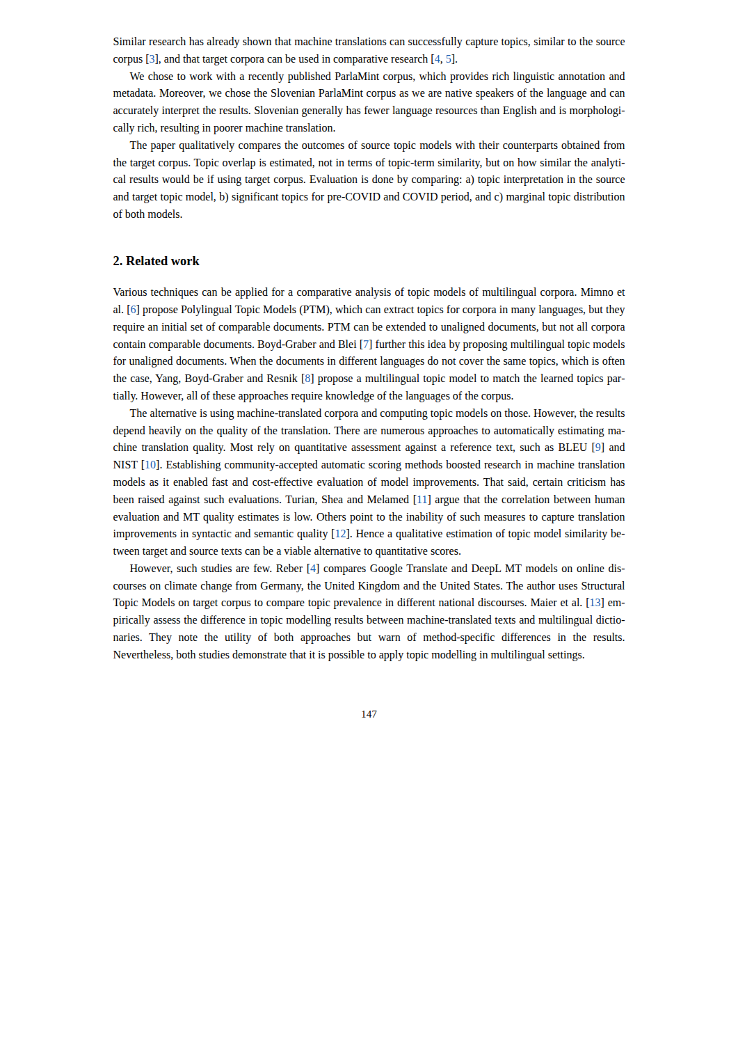Similar research has already shown that machine translations can successfully capture topics, similar to the source corpus [3], and that target corpora can be used in comparative research [4, 5].
We chose to work with a recently published ParlaMint corpus, which provides rich linguistic annotation and metadata. Moreover, we chose the Slovenian ParlaMint corpus as we are native speakers of the language and can accurately interpret the results. Slovenian generally has fewer language resources than English and is morphologically rich, resulting in poorer machine translation.
The paper qualitatively compares the outcomes of source topic models with their counterparts obtained from the target corpus. Topic overlap is estimated, not in terms of topic-term similarity, but on how similar the analytical results would be if using target corpus. Evaluation is done by comparing: a) topic interpretation in the source and target topic model, b) significant topics for pre-COVID and COVID period, and c) marginal topic distribution of both models.
2. Related work
Various techniques can be applied for a comparative analysis of topic models of multilingual corpora. Mimno et al. [6] propose Polylingual Topic Models (PTM), which can extract topics for corpora in many languages, but they require an initial set of comparable documents. PTM can be extended to unaligned documents, but not all corpora contain comparable documents. Boyd-Graber and Blei [7] further this idea by proposing multilingual topic models for unaligned documents. When the documents in different languages do not cover the same topics, which is often the case, Yang, Boyd-Graber and Resnik [8] propose a multilingual topic model to match the learned topics partially. However, all of these approaches require knowledge of the languages of the corpus.
The alternative is using machine-translated corpora and computing topic models on those. However, the results depend heavily on the quality of the translation. There are numerous approaches to automatically estimating machine translation quality. Most rely on quantitative assessment against a reference text, such as BLEU [9] and NIST [10]. Establishing community-accepted automatic scoring methods boosted research in machine translation models as it enabled fast and cost-effective evaluation of model improvements. That said, certain criticism has been raised against such evaluations. Turian, Shea and Melamed [11] argue that the correlation between human evaluation and MT quality estimates is low. Others point to the inability of such measures to capture translation improvements in syntactic and semantic quality [12]. Hence a qualitative estimation of topic model similarity between target and source texts can be a viable alternative to quantitative scores.
However, such studies are few. Reber [4] compares Google Translate and DeepL MT models on online discourses on climate change from Germany, the United Kingdom and the United States. The author uses Structural Topic Models on target corpus to compare topic prevalence in different national discourses. Maier et al. [13] empirically assess the difference in topic modelling results between machine-translated texts and multilingual dictionaries. They note the utility of both approaches but warn of method-specific differences in the results. Nevertheless, both studies demonstrate that it is possible to apply topic modelling in multilingual settings.
147